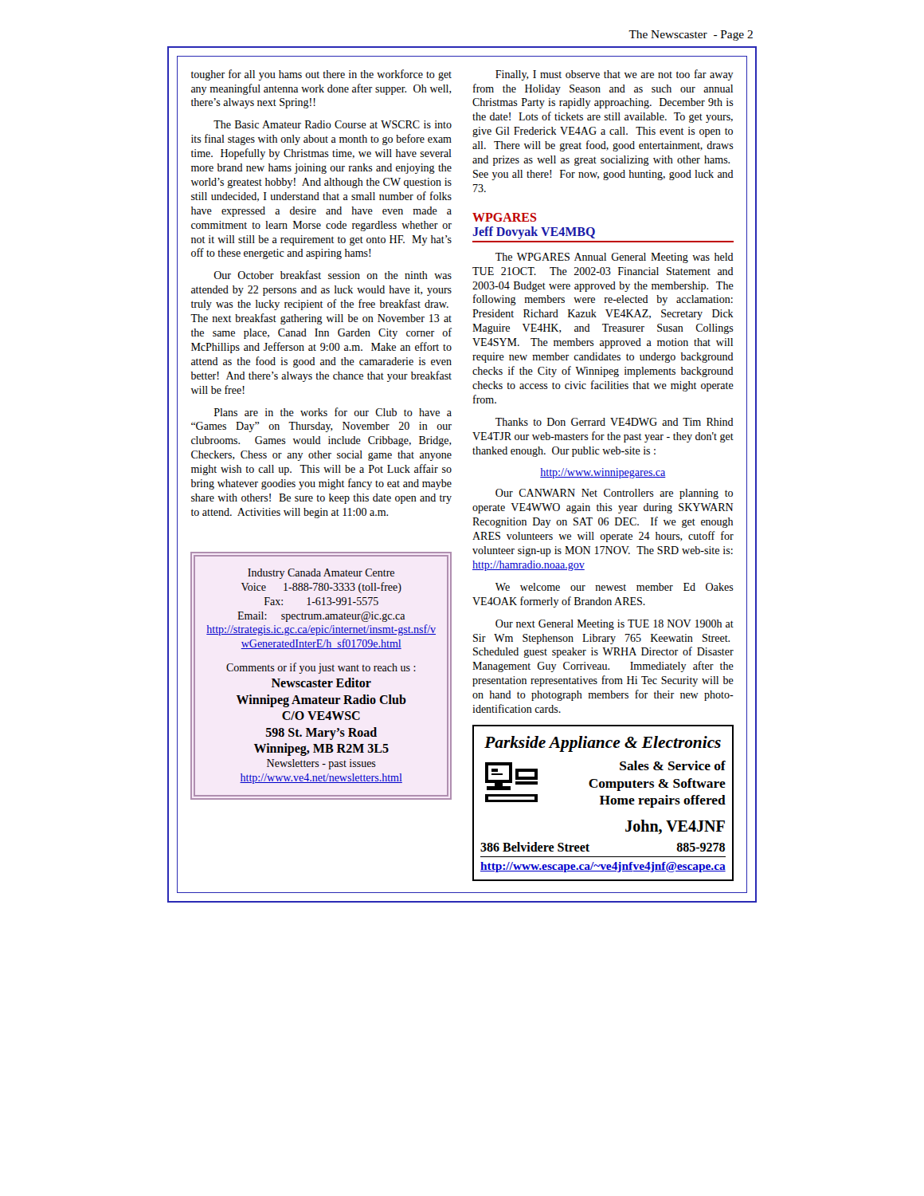The Newscaster - Page 2
tougher for all you hams out there in the workforce to get any meaningful antenna work done after supper. Oh well, there’s always next Spring!!
The Basic Amateur Radio Course at WSCRC is into its final stages with only about a month to go before exam time. Hopefully by Christmas time, we will have several more brand new hams joining our ranks and enjoying the world’s greatest hobby! And although the CW question is still undecided, I understand that a small number of folks have expressed a desire and have even made a commitment to learn Morse code regardless whether or not it will still be a requirement to get onto HF. My hat’s off to these energetic and aspiring hams!
Our October breakfast session on the ninth was attended by 22 persons and as luck would have it, yours truly was the lucky recipient of the free breakfast draw. The next breakfast gathering will be on November 13 at the same place, Canad Inn Garden City corner of McPhillips and Jefferson at 9:00 a.m. Make an effort to attend as the food is good and the camaraderie is even better! And there’s always the chance that your breakfast will be free!
Plans are in the works for our Club to have a “Games Day” on Thursday, November 20 in our clubrooms. Games would include Cribbage, Bridge, Checkers, Chess or any other social game that anyone might wish to call up. This will be a Pot Luck affair so bring whatever goodies you might fancy to eat and maybe share with others! Be sure to keep this date open and try to attend. Activities will begin at 11:00 a.m.
Industry Canada Amateur Centre
Voice 1-888-780-3333 (toll-free)
Fax: 1-613-991-5575
Email: spectrum.amateur@ic.gc.ca
http://strategis.ic.gc.ca/epic/internet/insmt-gst.nsf/vwGeneratedInterE/h_sf01709e.html
Comments or if you just want to reach us :
Newscaster Editor
Winnipeg Amateur Radio Club
C/O VE4WSC
598 St. Mary’s Road
Winnipeg, MB R2M 3L5
Newsletters - past issues
http://www.ve4.net/newsletters.html
Finally, I must observe that we are not too far away from the Holiday Season and as such our annual Christmas Party is rapidly approaching. December 9th is the date! Lots of tickets are still available. To get yours, give Gil Frederick VE4AG a call. This event is open to all. There will be great food, good entertainment, draws and prizes as well as great socializing with other hams. See you all there! For now, good hunting, good luck and 73.
WPGARES
Jeff Dovyak VE4MBQ
The WPGARES Annual General Meeting was held TUE 21OCT. The 2002-03 Financial Statement and 2003-04 Budget were approved by the membership. The following members were re-elected by acclamation: President Richard Kazuk VE4KAZ, Secretary Dick Maguire VE4HK, and Treasurer Susan Collings VE4SYM. The members approved a motion that will require new member candidates to undergo background checks if the City of Winnipeg implements background checks to access to civic facilities that we might operate from.
Thanks to Don Gerrard VE4DWG and Tim Rhind VE4TJR our web-masters for the past year - they don't get thanked enough. Our public web-site is :
http://www.winnipegares.ca
Our CANWARN Net Controllers are planning to operate VE4WWO again this year during SKYWARN Recognition Day on SAT 06 DEC. If we get enough ARES volunteers we will operate 24 hours, cutoff for volunteer sign-up is MON 17NOV. The SRD web-site is: http://hamradio.noaa.gov
We welcome our newest member Ed Oakes VE4OAK formerly of Brandon ARES.
Our next General Meeting is TUE 18 NOV 1900h at Sir Wm Stephenson Library 765 Keewatin Street. Scheduled guest speaker is WRHA Director of Disaster Management Guy Corriveau. Immediately after the presentation representatives from Hi Tec Security will be on hand to photograph members for their new photo-identification cards.
Parkside Appliance & Electronics
Sales & Service of
Computers & Software
Home repairs offered
John, VE4JNF
386 Belvidere Street 885-9278
http://www.escape.ca/~ve4jnf ve4jnf@escape.ca